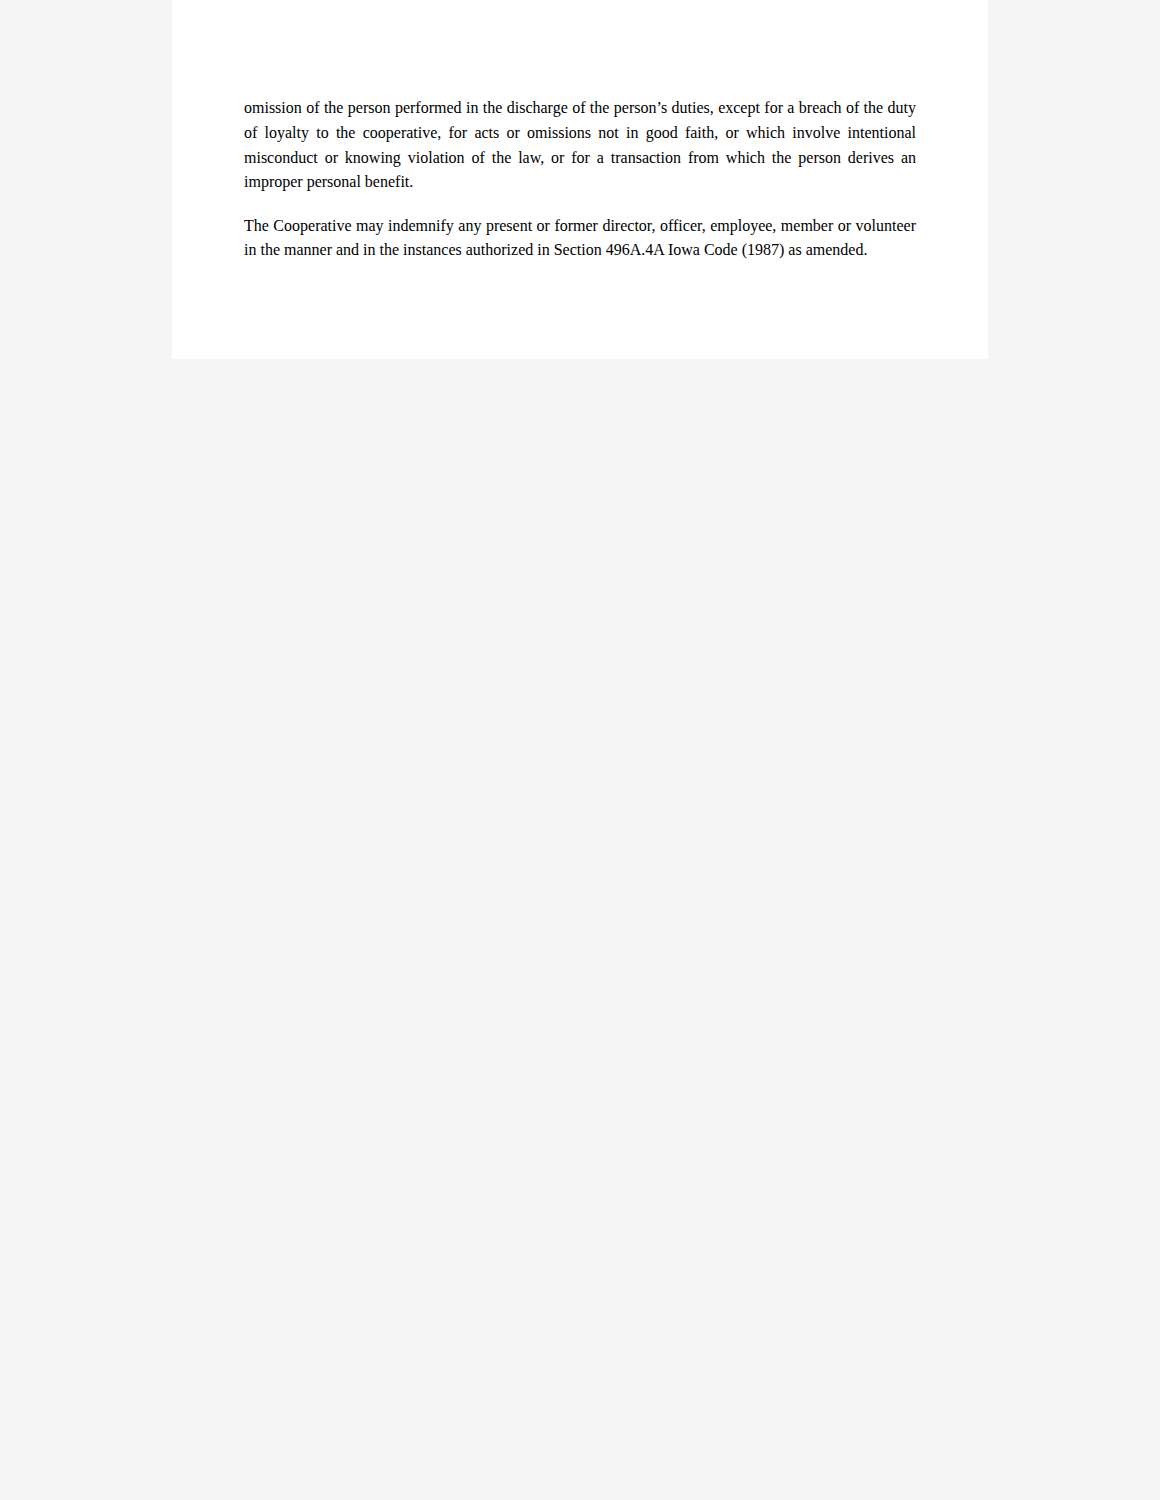omission of the person performed in the discharge of the person’s duties, except for a breach of the duty of loyalty to the cooperative, for acts or omissions not in good faith, or which involve intentional misconduct or knowing violation of the law, or for a transaction from which the person derives an improper personal benefit.
The Cooperative may indemnify any present or former director, officer, employee, member or volunteer in the manner and in the instances authorized in Section 496A.4A Iowa Code (1987) as amended.